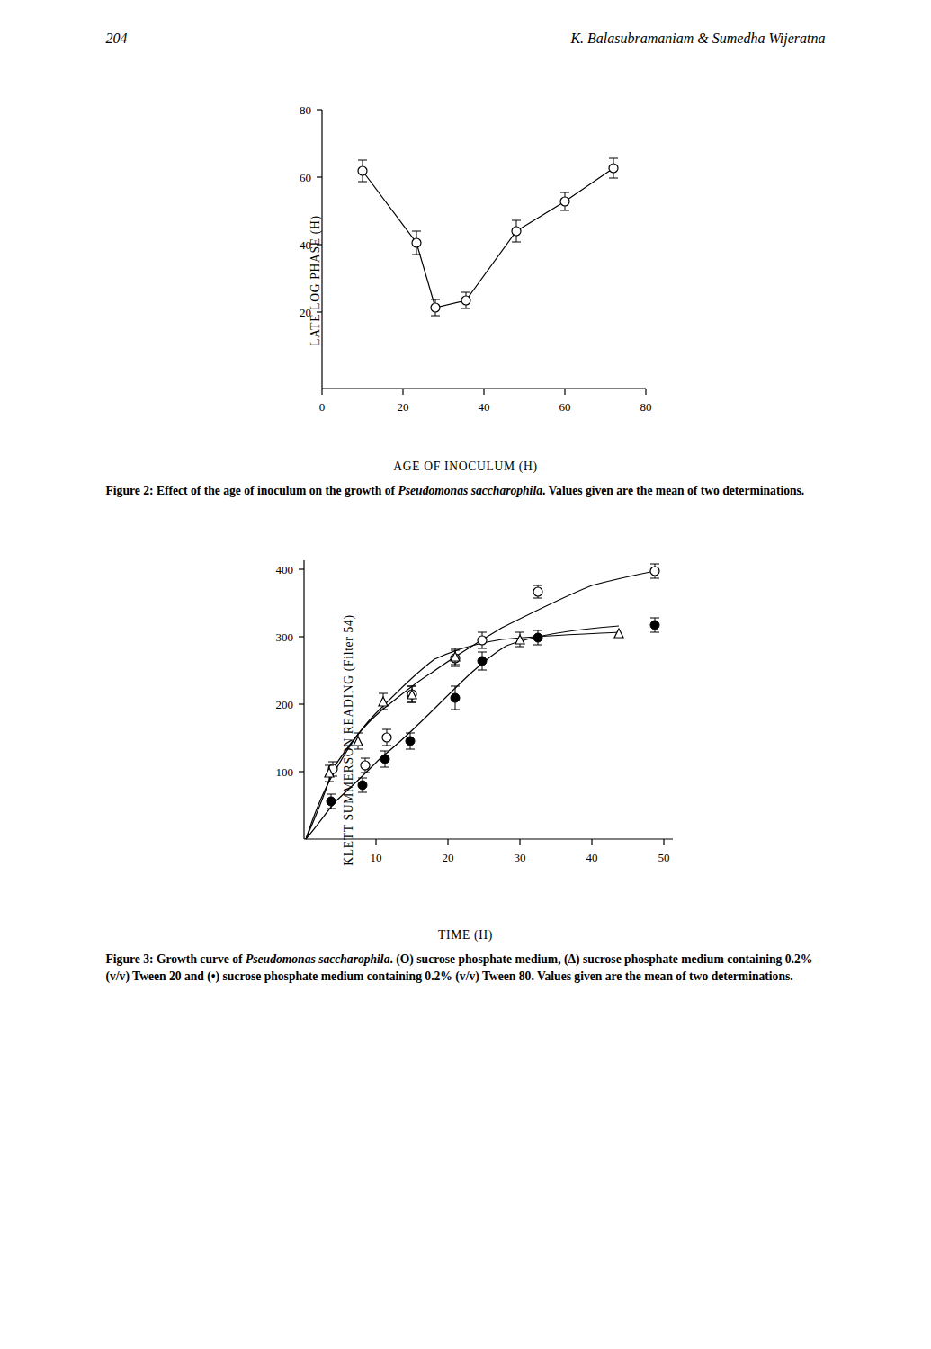204 K. Balasubramaniam & Sumedha Wijeratna
LATE LOG PHASE (H) 80 60 40 20 0 20 40 60 80
AGE OF INOCULUM (H)
Figure 2: Effect of the age of inoculum on the growth of Pseudomonas saccharophila. Values given are the mean of two determinations.
KLETT SUMMERSON READING (Filter 54) 400 300 200 100 10 20 30 40 50
TIME (H)
Figure 3: Growth curve of Pseudomonas saccharophila. (O) sucrose phosphate medium, (Δ) sucrose phosphate medium containing 0.2% (v/v) Tween 20 and (•) sucrose phosphate medium containing 0.2% (v/v) Tween 80. Values given are the mean of two determinations.